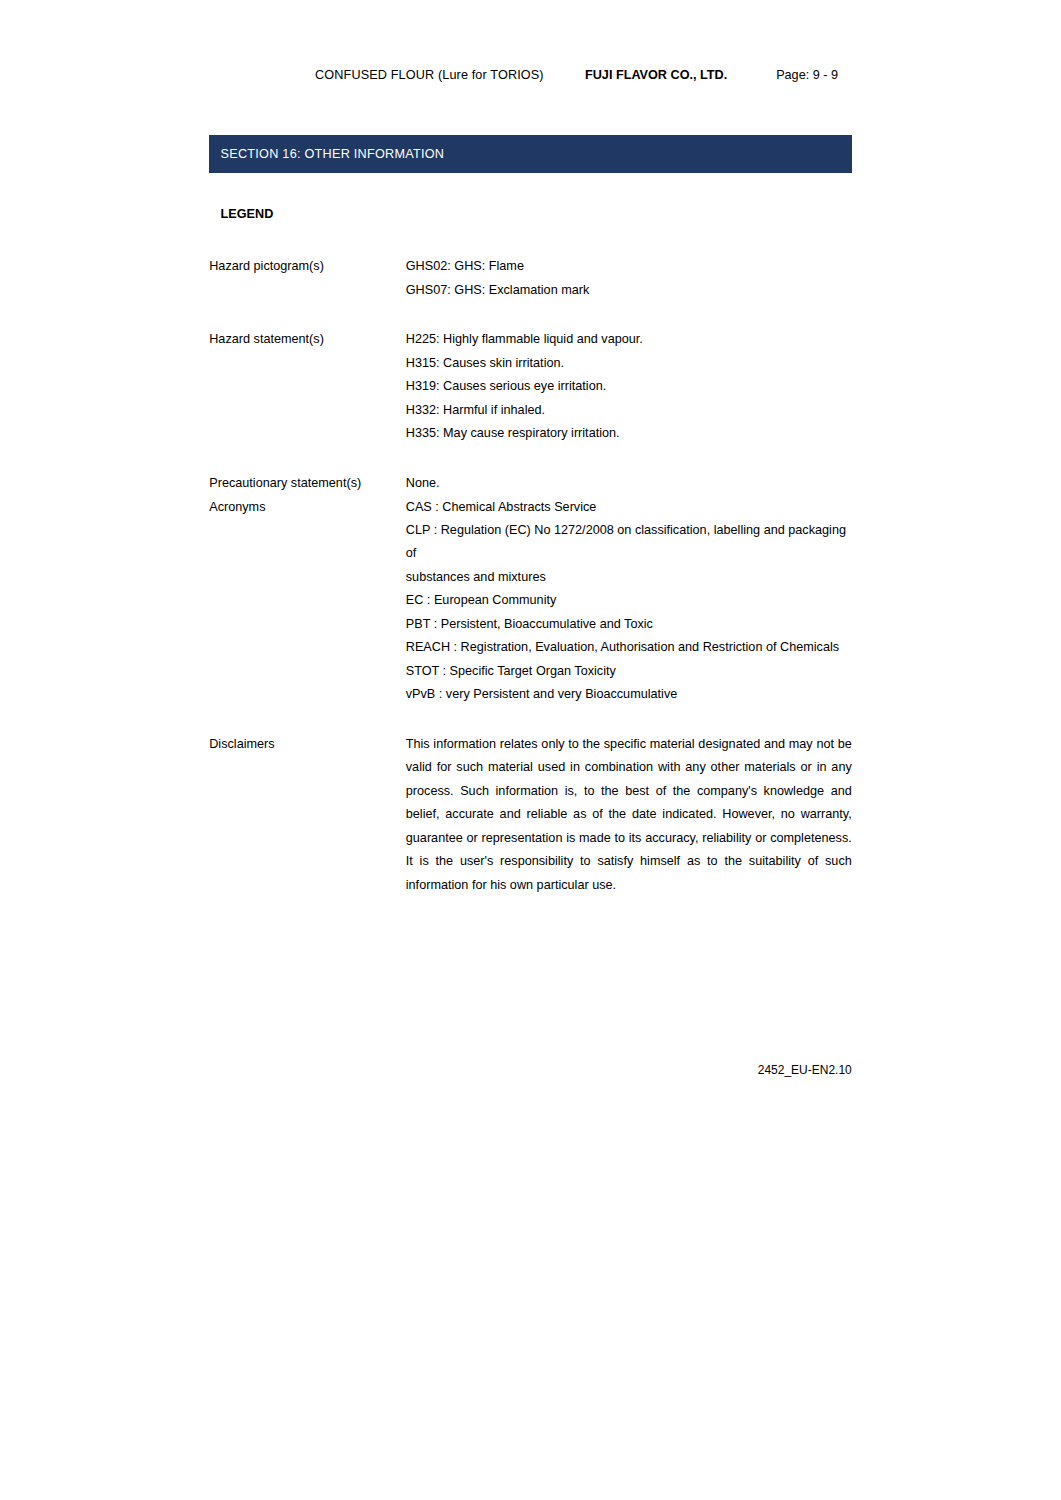CONFUSED FLOUR (Lure for TORIOS) FUJI FLAVOR CO., LTD. Page: 9 - 9
SECTION 16: OTHER INFORMATION
LEGEND
| Hazard pictogram(s) | GHS02: GHS: Flame |
| | GHS07: GHS: Exclamation mark |
| Hazard statement(s) | H225: Highly flammable liquid and vapour. |
| | H315: Causes skin irritation. |
| | H319: Causes serious eye irritation. |
| | H332: Harmful if inhaled. |
| | H335: May cause respiratory irritation. |
| Precautionary statement(s) | None. |
| Acronyms | CAS : Chemical Abstracts Service |
| | CLP : Regulation (EC) No 1272/2008 on classification, labelling and packaging of |
| | substances and mixtures |
| | EC : European Community |
| | PBT : Persistent, Bioaccumulative and Toxic |
| | REACH : Registration, Evaluation, Authorisation and Restriction of Chemicals |
| | STOT : Specific Target Organ Toxicity |
| | vPvB : very Persistent and very Bioaccumulative |
| Disclaimers | This information relates only to the specific material designated and may not be valid for such material used in combination with any other materials or in any process. Such information is, to the best of the company's knowledge and belief, accurate and reliable as of the date indicated. However, no warranty, guarantee or representation is made to its accuracy, reliability or completeness. It is the user's responsibility to satisfy himself as to the suitability of such information for his own particular use. |
2452_EU-EN2.10